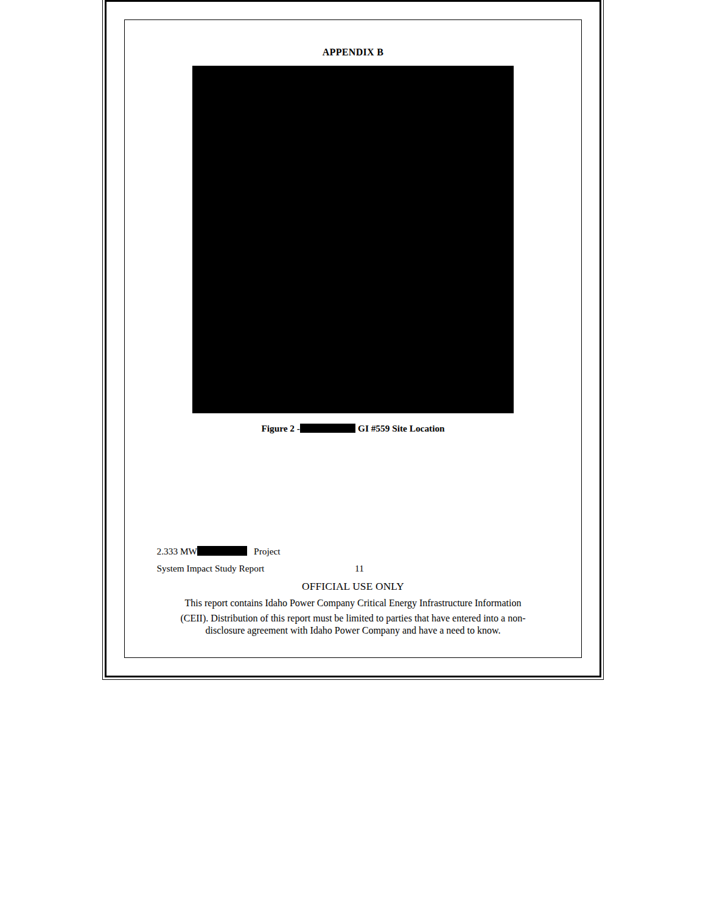APPENDIX B
Figure 2 - GI #559 Site Location
2.333 MW Project
System Impact Study Report 11
OFFICIAL USE ONLY
This report contains Idaho Power Company Critical Energy Infrastructure Information
(CEII). Distribution of this report must be limited to parties that have entered into a non-disclosure agreement with Idaho Power Company and have a need to know.